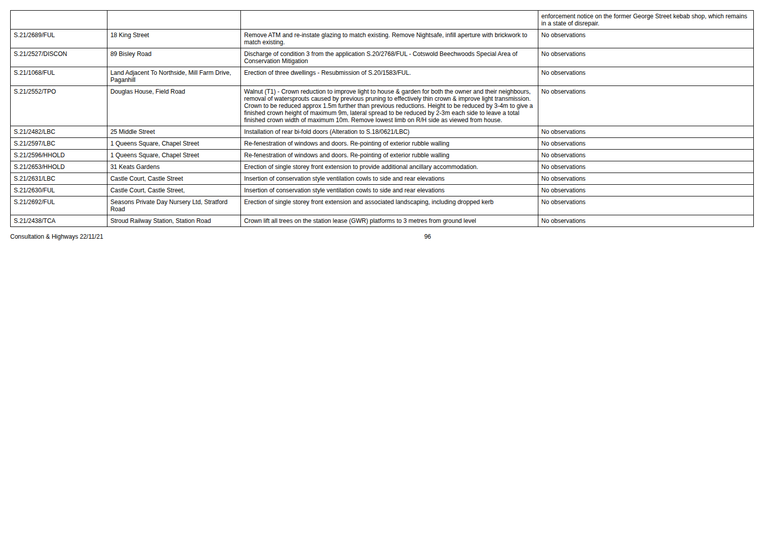| | | | enforcement notice on the former George Street kebab shop, which remains in a state of disrepair. |
| S.21/2689/FUL | 18 King Street | Remove ATM and re-instate glazing to match existing. Remove Nightsafe, infill aperture with brickwork to match existing. | No observations |
| S.21/2527/DISCON | 89 Bisley Road | Discharge of condition 3 from the application S.20/2768/FUL - Cotswold Beechwoods Special Area of Conservation Mitigation | No observations |
| S.21/1068/FUL | Land Adjacent To Northside, Mill Farm Drive, Paganhill | Erection of three dwellings - Resubmission of S.20/1583/FUL. | No observations |
| S.21/2552/TPO | Douglas House, Field Road | Walnut (T1) - Crown reduction to improve light to house & garden for both the owner and their neighbours, removal of watersprouts caused by previous pruning to effectively thin crown & improve light transmission. Crown to be reduced approx 1.5m further than previous reductions. Height to be reduced by 3-4m to give a finished crown height of maximum 9m, lateral spread to be reduced by 2-3m each side to leave a total finished crown width of maximum 10m. Remove lowest limb on R/H side as viewed from house. | No observations |
| S.21/2482/LBC | 25 Middle Street | Installation of rear bi-fold doors (Alteration to S.18/0621/LBC) | No observations |
| S.21/2597/LBC | 1 Queens Square, Chapel Street | Re-fenestration of windows and doors. Re-pointing of exterior rubble walling | No observations |
| S.21/2596/HHOLD | 1 Queens Square, Chapel Street | Re-fenestration of windows and doors. Re-pointing of exterior rubble walling | No observations |
| S.21/2653/HHOLD | 31 Keats Gardens | Erection of single storey front extension to provide additional ancillary accommodation. | No observations |
| S.21/2631/LBC | Castle Court, Castle Street | Insertion of conservation style ventilation cowls to side and rear elevations | No observations |
| S.21/2630/FUL | Castle Court, Castle Street, | Insertion of conservation style ventilation cowls to side and rear elevations | No observations |
| S.21/2692/FUL | Seasons Private Day Nursery Ltd, Stratford Road | Erection of single storey front extension and associated landscaping, including dropped kerb | No observations |
| S.21/2438/TCA | Stroud Railway Station, Station Road | Crown lift all trees on the station lease (GWR) platforms to 3 metres from ground level | No observations |
Consultation & Highways 22/11/21 96